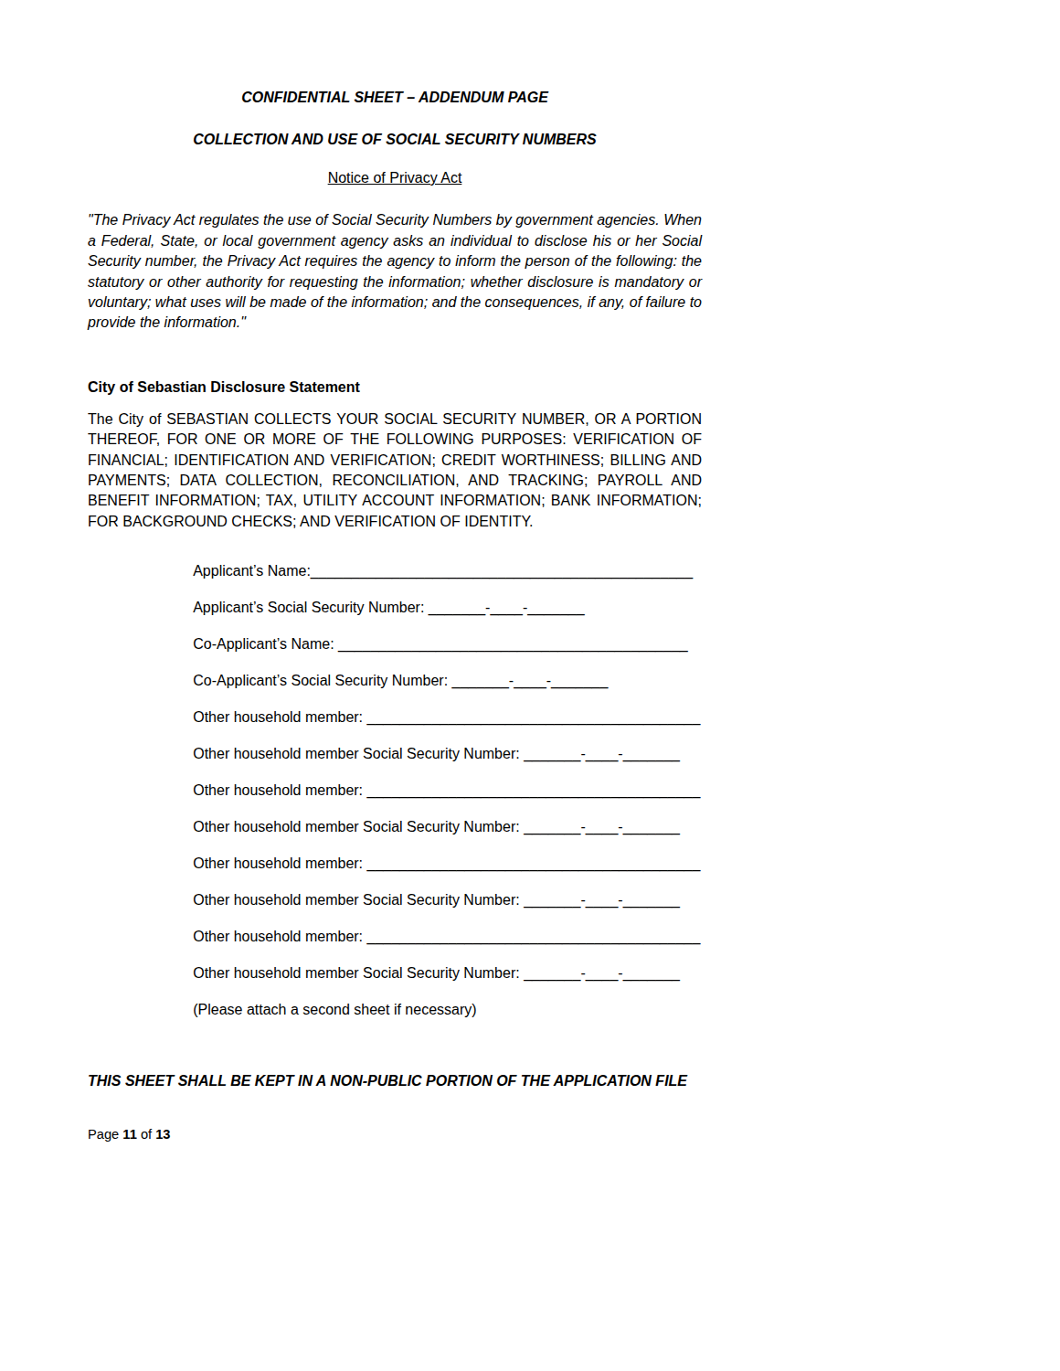CONFIDENTIAL SHEET – ADDENDUM PAGE
COLLECTION AND USE OF SOCIAL SECURITY NUMBERS
Notice of Privacy Act
"The Privacy Act regulates the use of Social Security Numbers by government agencies. When a Federal, State, or local government agency asks an individual to disclose his or her Social Security number, the Privacy Act requires the agency to inform the person of the following: the statutory or other authority for requesting the information; whether disclosure is mandatory or voluntary; what uses will be made of the information; and the consequences, if any, of failure to provide the information."
City of Sebastian Disclosure Statement
The City of SEBASTIAN COLLECTS YOUR SOCIAL SECURITY NUMBER, OR A PORTION THEREOF, FOR ONE OR MORE OF THE FOLLOWING PURPOSES: VERIFICATION OF FINANCIAL; IDENTIFICATION AND VERIFICATION; CREDIT WORTHINESS; BILLING AND PAYMENTS; DATA COLLECTION, RECONCILIATION, AND TRACKING; PAYROLL AND BENEFIT INFORMATION; TAX, UTILITY ACCOUNT INFORMATION; BANK INFORMATION; FOR BACKGROUND CHECKS; AND VERIFICATION OF IDENTITY.
Applicant’s Name:_______________________________________________
Applicant’s Social Security Number: _______-____-_______
Co-Applicant’s Name: ___________________________________________
Co-Applicant’s Social Security Number: _______-____-_______
Other household member: _________________________________________
Other household member Social Security Number: _______-____-_______
Other household member: _________________________________________
Other household member Social Security Number: _______-____-_______
Other household member: _________________________________________
Other household member Social Security Number: _______-____-_______
Other household member: _________________________________________
Other household member Social Security Number: _______-____-_______
(Please attach a second sheet if necessary)
THIS SHEET SHALL BE KEPT IN A NON-PUBLIC PORTION OF THE APPLICATION FILE
Page 11 of 13